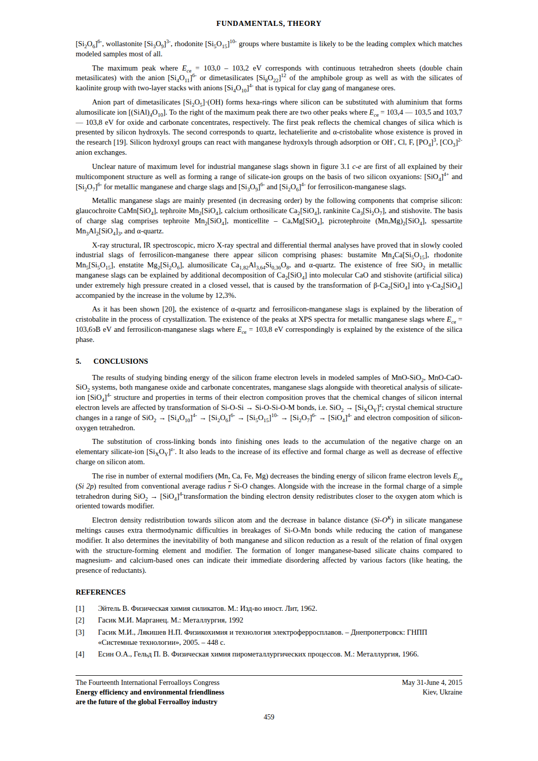FUNDAMENTALS, THEORY
[Si2O6]6-, wollastonite [Si3O9]3-, rhodonite [Si5O15]10- groups where bustamite is likely to be the leading complex which matches modeled samples most of all.
The maximum peak where Eсв = 103,0 – 103,2 eV corresponds with continuous tetrahedron sheets (double chain metasilicates) with the anion [Si4O11]6- or dimetasilicates [Si8O22]12 of the amphibole group as well as with the silicates of kaolinite group with two-layer stacks with anions [Si4O10]4- that is typical for clay gang of manganese ores.
Anion part of dimetasilicates [Si2O5]·(OH) forms hexa-rings where silicon can be substituted with aluminium that forms alumosilicate ion [(SiAl)4O10]. To the right of the maximum peak there are two other peaks where Eсв = 103,4 — 103,5 and 103,7 — 103,8 eV for oxide and carbonate concentrates, respectively. The first peak reflects the chemical changes of silica which is presented by silicon hydroxyls. The second corresponds to quartz, lechatelierite and α-cristobalite whose existence is proved in the research [19]. Silicon hydroxyl groups can react with manganese hydroxyls through adsorption or OH-, Cl, F, [PO4]3, [CO3]2- anion exchanges.
Unclear nature of maximum level for industrial manganese slags shown in figure 3.1 c-e are first of all explained by their multicomponent structure as well as forming a range of silicate-ion groups on the basis of two silicon oxyanions: [SiO4]4+ and [Si2O7]6- for metallic manganese and charge slags and [Si3O9]6- and [Si2O6]4- for ferrosilicon-manganese slags.
Metallic manganese slags are mainly presented (in decreasing order) by the following components that comprise silicon: glaucochroite CaMn[SiO4], tephroite Mn2[SiO4], calcium orthosilicate Ca2[SiO4], rankinite Ca3[Si2O7], and stishovite. The basis of charge slag comprises tephroite Mn2[SiO4], monticellite – Ca,Mg[SiO4], picrotephroite (Mn,Mg)2[SiO4], spessartite Mn3Al2[SiO4]3, and α-quartz.
X-ray structural, IR spectroscopic, micro X-ray spectral and differential thermal analyses have proved that in slowly cooled industrial slags of ferrosilicon-manganese there appear silicon comprising phases: bustamite Mn4Ca[Si5O15], rhodonite Mn5[Si5O15], enstatite Mg2[Si2O6], alumosilicate Ca1,82Al3,64Si0,36O8, and α-quartz. The existence of free SiO2 in metallic manganese slags can be explained by additional decomposition of Ca2[SiO4] into molecular CaO and stishovite (artificial silica) under extremely high pressure created in a closed vessel, that is caused by the transformation of β-Ca2[SiO4] into γ-Ca2[SiO4] accompanied by the increase in the volume by 12,3%.
As it has been shown [20], the existence of α-quartz and ferrosilicon-manganese slags is explained by the liberation of cristobalite in the process of crystallization. The existence of the peaks at XPS spectra for metallic manganese slags where Eсв = 103,6эВ eV and ferrosilicon-manganese slags where Eсв = 103,8 eV correspondingly is explained by the existence of the silica phase.
5. CONCLUSIONS
The results of studying binding energy of the silicon frame electron levels in modeled samples of MnO-SiO2, MnO-CaO-SiO2 systems, both manganese oxide and carbonate concentrates, manganese slags alongside with theoretical analysis of silicate-ion [SiO4]4- structure and properties in terms of their electron composition proves that the chemical changes of silicon internal electron levels are affected by transformation of Si-O-Si → Si-O-Si-O-M bonds, i.e. SiO2 → [SiXOY]z; crystal chemical structure changes in a range of SiO2 → [Si4O10]4- → [Si2O6]6- → [Si5O15]10- → [Si2O7]6- → [SiO4]4- and electron composition of silicon-oxygen tetrahedron.
The substitution of cross-linking bonds into finishing ones leads to the accumulation of the negative charge on an elementary silicate-ion [SiXOY]z-. It also leads to the increase of its effective and formal charge as well as decrease of effective charge on silicon atom.
The rise in number of external modifiers (Mn, Ca, Fe, Mg) decreases the binding energy of silicon frame electron levels Eсв (Si 2p) resulted from conventional average radius r Si-O changes. Alongside with the increase in the formal charge of a simple tetrahedron during SiO2 → [SiO4]4-transformation the binding electron density redistributes closer to the oxygen atom which is oriented towards modifier.
Electron density redistribution towards silicon atom and the decrease in balance distance (Si-OK) in silicate manganese meltings causes extra thermodynamic difficulties in breakages of Si-O-Mn bonds while reducing the cation of manganese modifier. It also determines the inevitability of both manganese and silicon reduction as a result of the relation of final oxygen with the structure-forming element and modifier. The formation of longer manganese-based silicate chains compared to magnesium- and calcium-based ones can indicate their immediate disordering affected by various factors (like heating, the presence of reductants).
REFERENCES
Эйтель В. Физическая химия силикатов. М.: Изд-во иност. Лит, 1962.
Гасик М.И. Марганец. М.: Металлургия, 1992
Гасик М.И., Лякишев Н.П. Физикохимия и технология электроферросплавов. – Днепропетровск: ГНПП «Системные технологии», 2005. – 448 с.
Есин О.А., Гельд П. В. Физическая химия пирометаллургических процессов. М.: Металлургия, 1966.
The Fourteenth International Ferroalloys Congress Energy efficiency and environmental friendliness are the future of the global Ferroalloy industry
May 31-June 4, 2015 Kiev, Ukraine
459